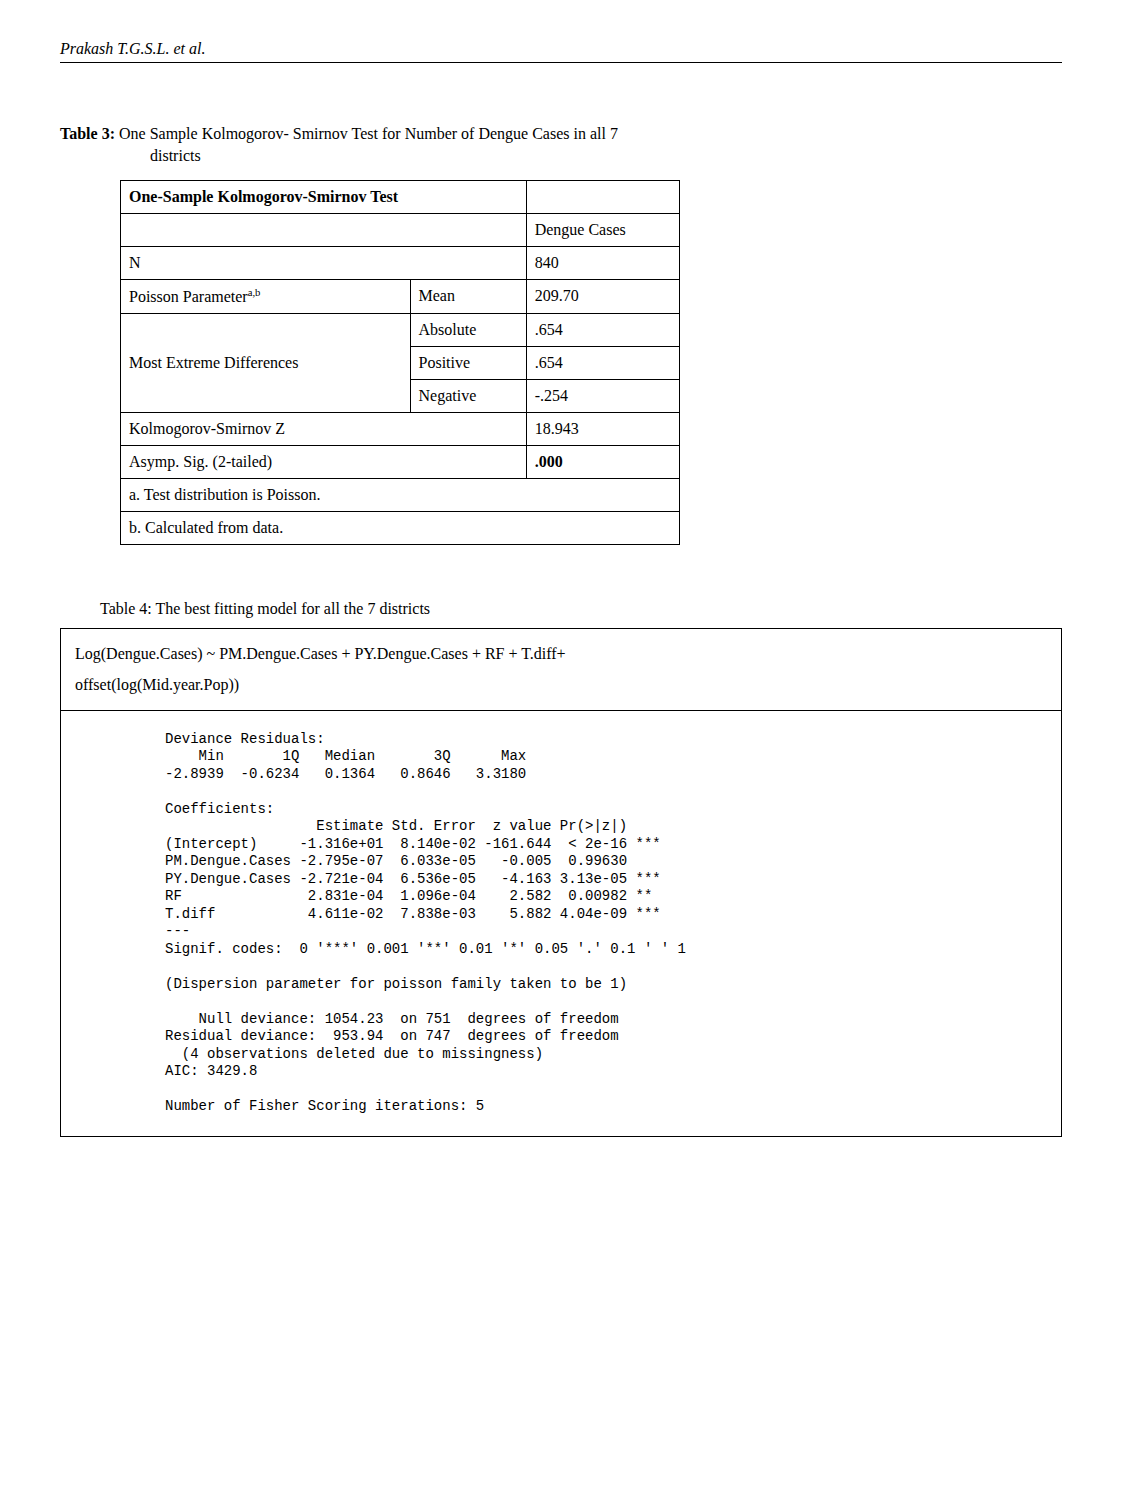Prakash T.G.S.L. et al.
Table 3: One Sample Kolmogorov- Smirnov Test for Number of Dengue Cases in all 7 districts
| One-Sample Kolmogorov-Smirnov Test | |
| | Dengue Cases |
| N | 840 |
| Poisson Parameter a,b | Mean | 209.70 |
| Most Extreme Differences | Absolute | .654 |
| Positive | .654 |
| Negative | -.254 |
| Kolmogorov-Smirnov Z | 18.943 |
| Asymp. Sig. (2-tailed) | .000 |
| a. Test distribution is Poisson. |
| b. Calculated from data. |
Table 4: The best fitting model for all the 7 districts
| Log(Dengue.Cases) ~ PM.Dengue.Cases + PY.Dengue.Cases + RF + T.diff+ offset(log(Mid.year.Pop)) |
| Deviance Residuals: Min 1Q Median 3Q Max -2.8939 -0.6234 0.1364 0.8646 3.3180 Coefficients: Estimate Std. Error z value Pr(>/z/) (Intercept) -1.316e+01 8.140e-02 -161.644 < 2e-16 *** PM.Dengue.Cases -2.795e-07 6.033e-05 -0.005 0.99630 PY.Dengue.Cases -2.721e-04 6.536e-05 -4.163 3.13e-05 *** RF 2.831e-04 1.096e-04 2.582 0.00982 ** T.diff 4.611e-02 7.838e-03 5.882 4.04e-09 *** --- Signif. codes: 0 '***' 0.001 '**' 0.01 '*' 0.05 '.' 0.1 ' ' 1 (Dispersion parameter for poisson family taken to be 1) Null deviance: 1054.23 on 751 degrees of freedom Residual deviance: 953.94 on 747 degrees of freedom (4 observations deleted due to missingness) AIC: 3429.8 Number of Fisher Scoring iterations: 5 |